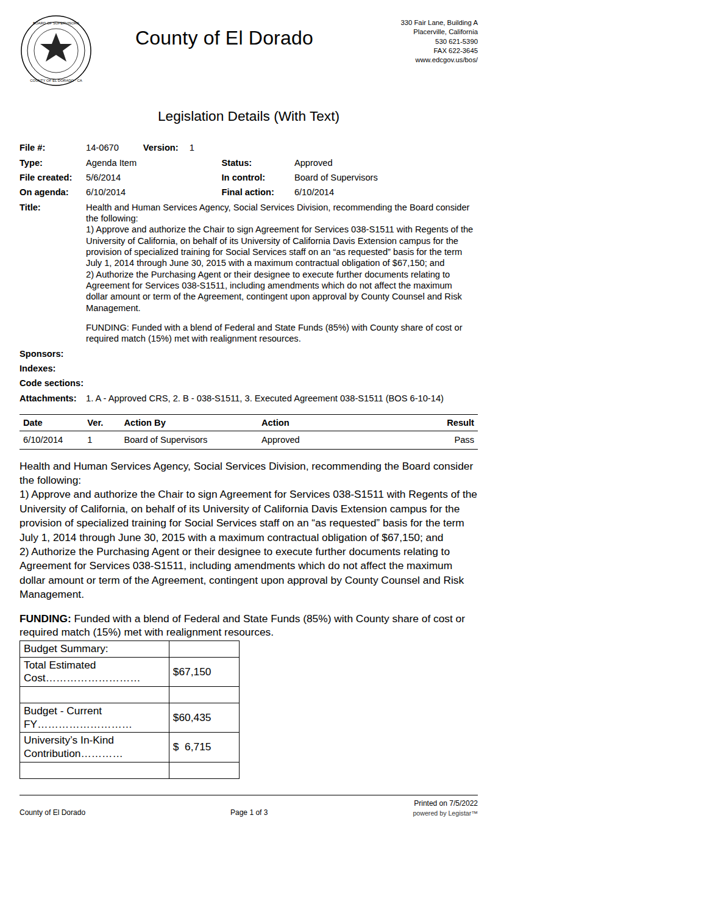BOARD OF SUPERVISORS COUNTY OF EL DORADO · CA
County of El Dorado
330 Fair Lane, Building A
Placerville, California
530 621-5390
FAX 622-3645
www.edcgov.us/bos/
Legislation Details (With Text)
| File #: | 14-0670 Version: 1 | | |
| Type: | Agenda Item | Status: | Approved |
| File created: | 5/6/2014 | In control: | Board of Supervisors |
| On agenda: | 6/10/2014 | Final action: | 6/10/2014 |
| Title: | Health and Human Services Agency, Social Services Division, recommending the Board consider the following: 1) Approve and authorize the Chair to sign Agreement for Services 038-S1511 with Regents of the University of California, on behalf of its University of California Davis Extension campus for the provision of specialized training for Social Services staff on an “as requested” basis for the term July 1, 2014 through June 30, 2015 with a maximum contractual obligation of $67,150; and 2) Authorize the Purchasing Agent or their designee to execute further documents relating to Agreement for Services 038-S1511, including amendments which do not affect the maximum dollar amount or term of the Agreement, contingent upon approval by County Counsel and Risk Management. FUNDING: Funded with a blend of Federal and State Funds (85%) with County share of cost or required match (15%) met with realignment resources. |
| Sponsors: | |
| Indexes: | |
| Code sections: | |
| Attachments: | 1. A - Approved CRS, 2. B - 038-S1511, 3. Executed Agreement 038-S1511 (BOS 6-10-14) |
| Date | Ver. | Action By | Action | Result |
| --- | --- | --- | --- | --- |
| 6/10/2014 | 1 | Board of Supervisors | Approved | Pass |
Health and Human Services Agency, Social Services Division, recommending the Board consider the following:
1) Approve and authorize the Chair to sign Agreement for Services 038-S1511 with Regents of the University of California, on behalf of its University of California Davis Extension campus for the provision of specialized training for Social Services staff on an “as requested” basis for the term July 1, 2014 through June 30, 2015 with a maximum contractual obligation of $67,150; and
2) Authorize the Purchasing Agent or their designee to execute further documents relating to Agreement for Services 038-S1511, including amendments which do not affect the maximum dollar amount or term of the Agreement, contingent upon approval by County Counsel and Risk Management.
FUNDING: Funded with a blend of Federal and State Funds (85%) with County share of cost or required match (15%) met with realignment resources.
| Budget Summary: | |
| Total Estimated Cost……………………… | $67,150 |
| Budget - Current FY……………………… | $60,435 |
| University’s In-Kind Contribution………… | $ 6,715 |
County of El Dorado
Page 1 of 3
Printed on 7/5/2022
powered by Legistar™